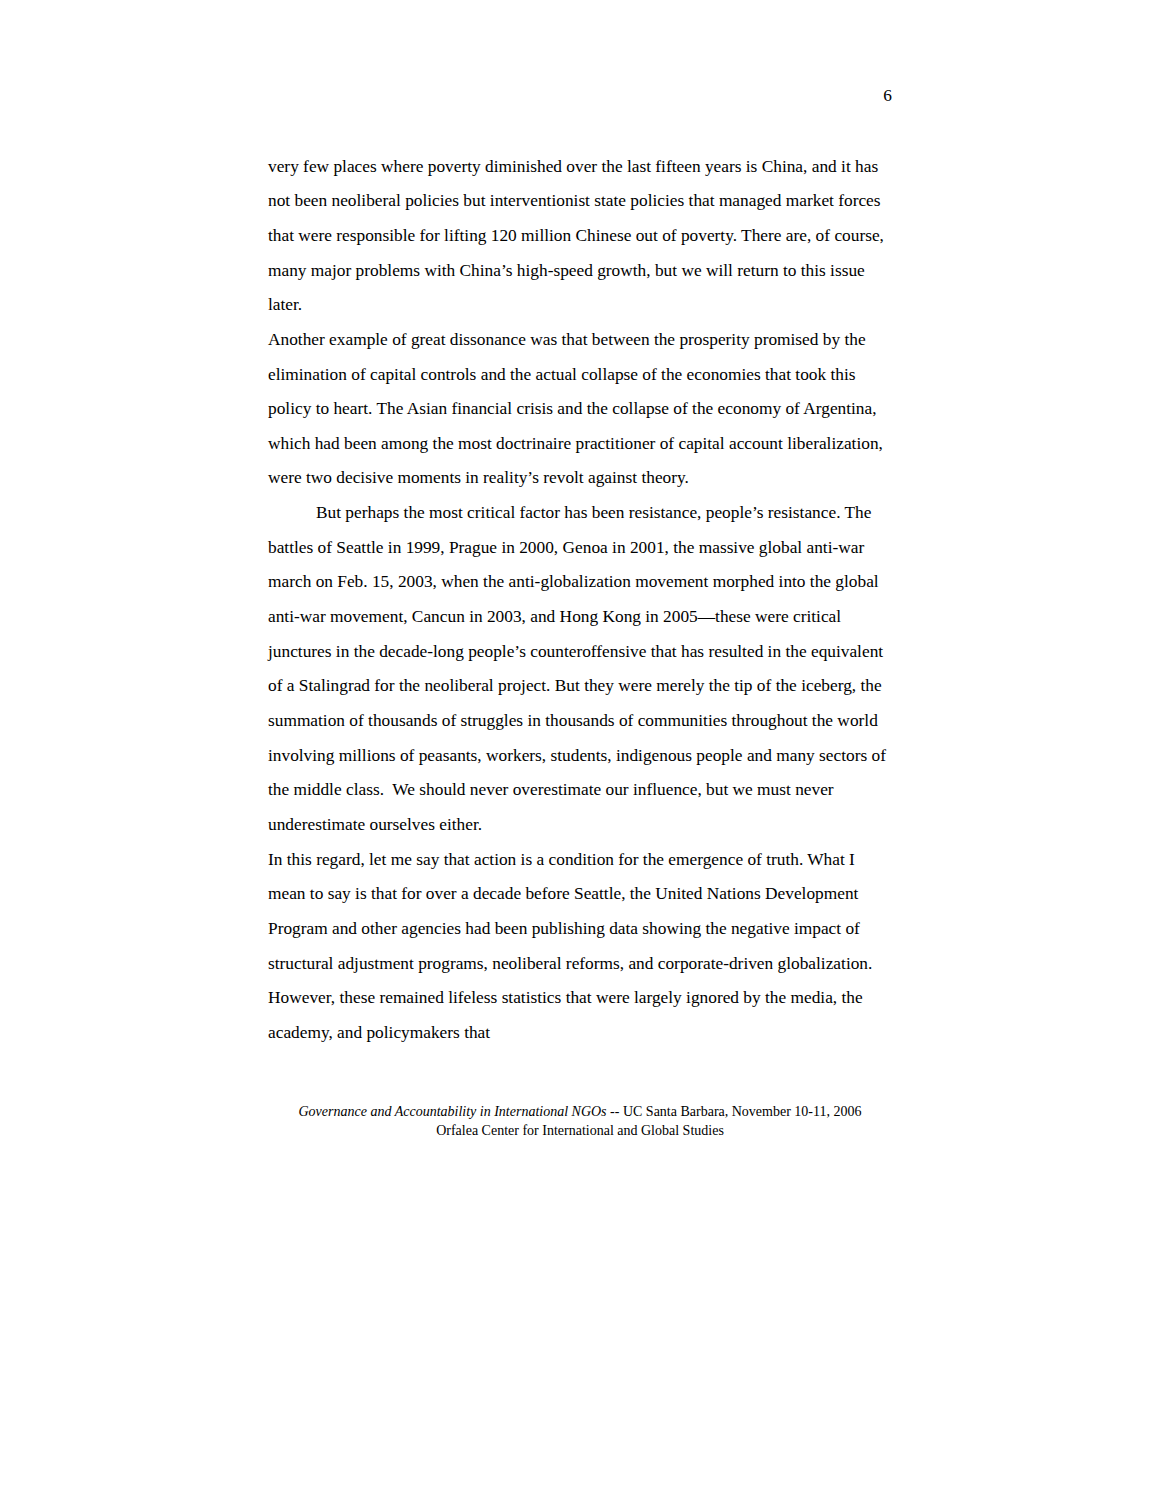6
very few places where poverty diminished over the last fifteen years is China, and it has not been neoliberal policies but interventionist state policies that managed market forces that were responsible for lifting 120 million Chinese out of poverty. There are, of course, many major problems with China’s high-speed growth, but we will return to this issue later.
Another example of great dissonance was that between the prosperity promised by the elimination of capital controls and the actual collapse of the economies that took this policy to heart. The Asian financial crisis and the collapse of the economy of Argentina, which had been among the most doctrinaire practitioner of capital account liberalization, were two decisive moments in reality’s revolt against theory.
But perhaps the most critical factor has been resistance, people’s resistance. The battles of Seattle in 1999, Prague in 2000, Genoa in 2001, the massive global anti-war march on Feb. 15, 2003, when the anti-globalization movement morphed into the global anti-war movement, Cancun in 2003, and Hong Kong in 2005—these were critical junctures in the decade-long people’s counteroffensive that has resulted in the equivalent of a Stalingrad for the neoliberal project. But they were merely the tip of the iceberg, the summation of thousands of struggles in thousands of communities throughout the world involving millions of peasants, workers, students, indigenous people and many sectors of the middle class. We should never overestimate our influence, but we must never underestimate ourselves either.
In this regard, let me say that action is a condition for the emergence of truth. What I mean to say is that for over a decade before Seattle, the United Nations Development Program and other agencies had been publishing data showing the negative impact of structural adjustment programs, neoliberal reforms, and corporate-driven globalization. However, these remained lifeless statistics that were largely ignored by the media, the academy, and policymakers that
Governance and Accountability in International NGOs -- UC Santa Barbara, November 10-11, 2006
Orfalea Center for International and Global Studies